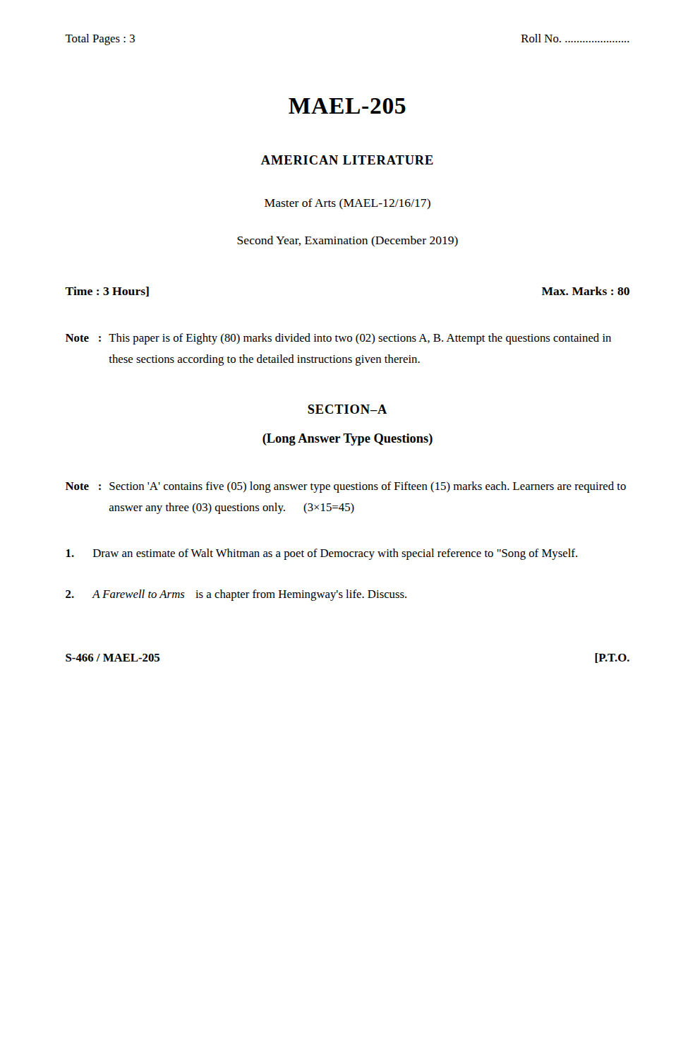Total Pages : 3 Roll No. ......................
MAEL-205
AMERICAN LITERATURE
Master of Arts (MAEL-12/16/17)
Second Year, Examination (December 2019)
Time : 3 Hours] Max. Marks : 80
Note : This paper is of Eighty (80) marks divided into two (02) sections A, B. Attempt the questions contained in these sections according to the detailed instructions given therein.
SECTION–A
(Long Answer Type Questions)
Note : Section 'A' contains five (05) long answer type questions of Fifteen (15) marks each. Learners are required to answer any three (03) questions only. (3×15=45)
Draw an estimate of Walt Whitman as a poet of Democracy with special reference to "Song of Myself.
A Farewell to Arms is a chapter from Hemingway's life. Discuss.
S-466 / MAEL-205 [P.T.O.